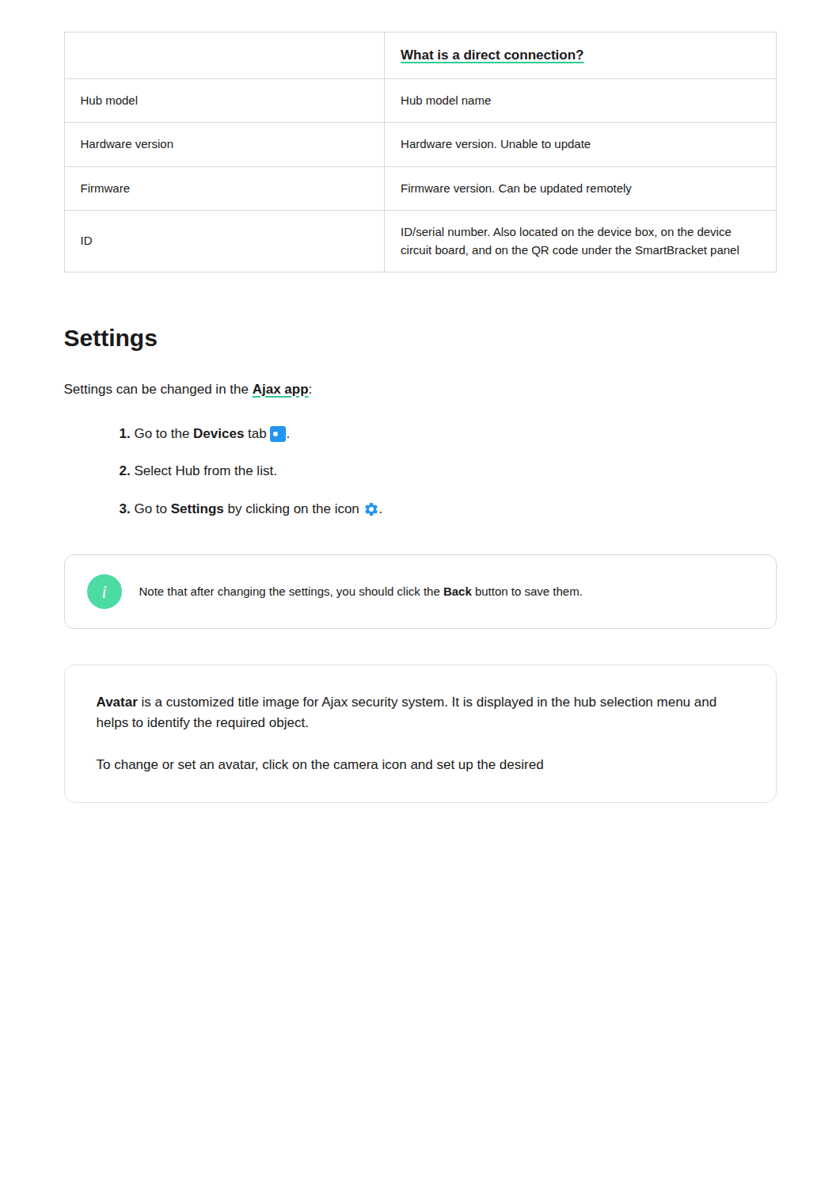| | What is a direct connection? |
| Hub model | Hub model name |
| Hardware version | Hardware version. Unable to update |
| Firmware | Firmware version. Can be updated remotely |
| ID | ID/serial number. Also located on the device box, on the device circuit board, and on the QR code under the SmartBracket panel |
Settings
Settings can be changed in the Ajax app:
1. Go to the Devices tab .
2. Select Hub from the list.
3. Go to Settings by clicking on the icon .
i
Note that after changing the settings, you should click the Back button to save them.
Avatar is a customized title image for Ajax security system. It is displayed in the hub selection menu and helps to identify the required object.
To change or set an avatar, click on the camera icon and set up the desired